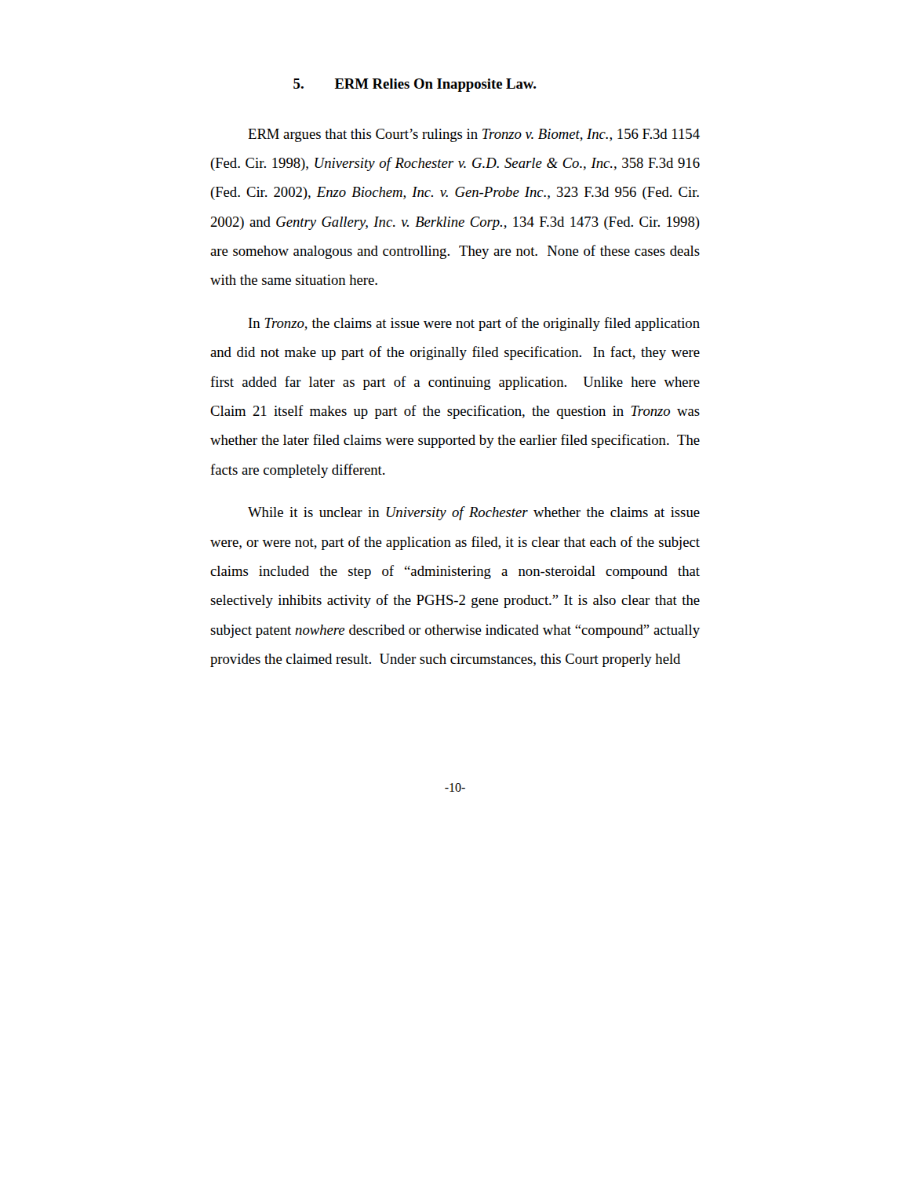5. ERM Relies On Inapposite Law.
ERM argues that this Court’s rulings in Tronzo v. Biomet, Inc., 156 F.3d 1154 (Fed. Cir. 1998), University of Rochester v. G.D. Searle & Co., Inc., 358 F.3d 916 (Fed. Cir. 2002), Enzo Biochem, Inc. v. Gen-Probe Inc., 323 F.3d 956 (Fed. Cir. 2002) and Gentry Gallery, Inc. v. Berkline Corp., 134 F.3d 1473 (Fed. Cir. 1998) are somehow analogous and controlling. They are not. None of these cases deals with the same situation here.
In Tronzo, the claims at issue were not part of the originally filed application and did not make up part of the originally filed specification. In fact, they were first added far later as part of a continuing application. Unlike here where Claim 21 itself makes up part of the specification, the question in Tronzo was whether the later filed claims were supported by the earlier filed specification. The facts are completely different.
While it is unclear in University of Rochester whether the claims at issue were, or were not, part of the application as filed, it is clear that each of the subject claims included the step of “administering a non-steroidal compound that selectively inhibits activity of the PGHS-2 gene product.” It is also clear that the subject patent nowhere described or otherwise indicated what “compound” actually provides the claimed result. Under such circumstances, this Court properly held
-10-